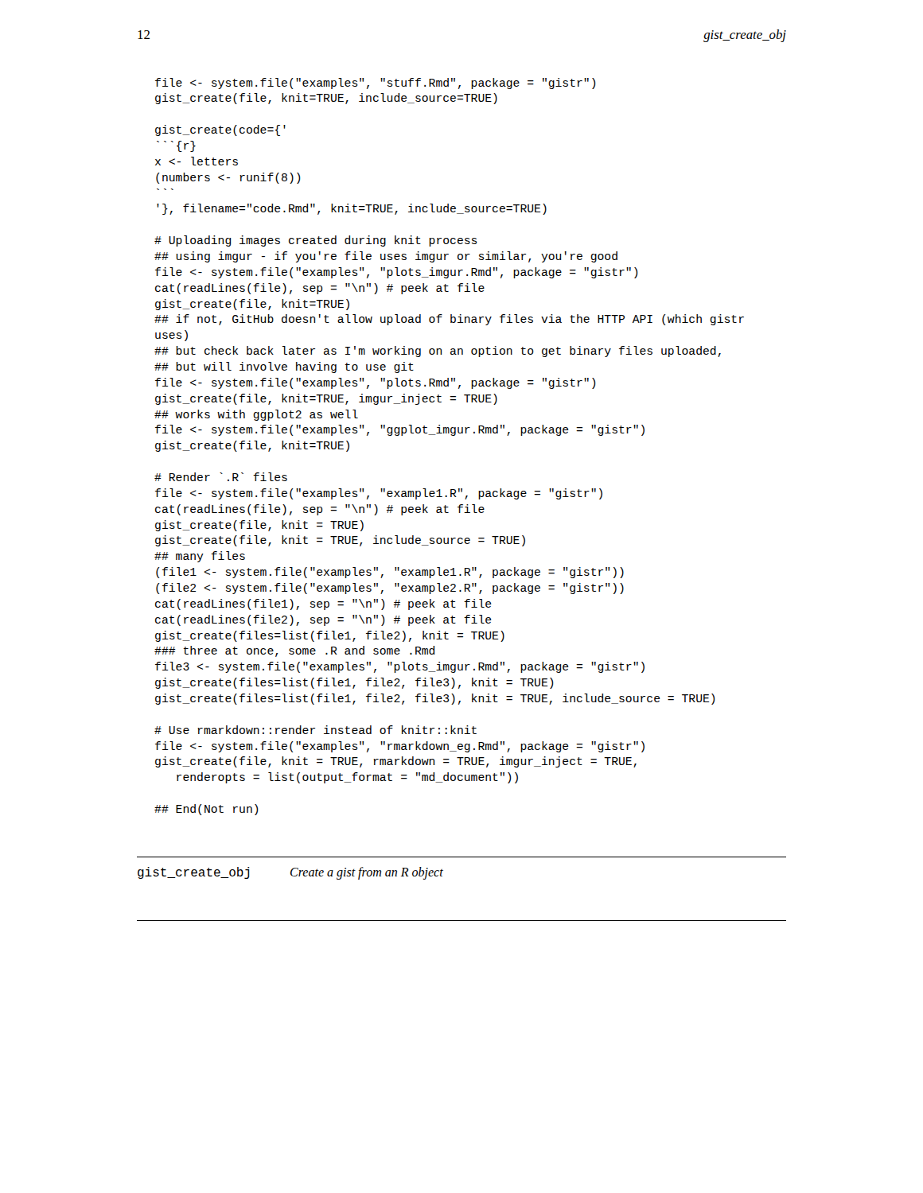12 gist_create_obj
file <- system.file("examples", "stuff.Rmd", package = "gistr")
gist_create(file, knit=TRUE, include_source=TRUE)

gist_create(code={'
```{r}
x <- letters
(numbers <- runif(8))
```
'}, filename="code.Rmd", knit=TRUE, include_source=TRUE)

# Uploading images created during knit process
## using imgur - if you're file uses imgur or similar, you're good
file <- system.file("examples", "plots_imgur.Rmd", package = "gistr")
cat(readLines(file), sep = "\n") # peek at file
gist_create(file, knit=TRUE)
## if not, GitHub doesn't allow upload of binary files via the HTTP API (which gistr uses)
## but check back later as I'm working on an option to get binary files uploaded,
## but will involve having to use git
file <- system.file("examples", "plots.Rmd", package = "gistr")
gist_create(file, knit=TRUE, imgur_inject = TRUE)
## works with ggplot2 as well
file <- system.file("examples", "ggplot_imgur.Rmd", package = "gistr")
gist_create(file, knit=TRUE)

# Render `.R` files
file <- system.file("examples", "example1.R", package = "gistr")
cat(readLines(file), sep = "\n") # peek at file
gist_create(file, knit = TRUE)
gist_create(file, knit = TRUE, include_source = TRUE)
## many files
(file1 <- system.file("examples", "example1.R", package = "gistr"))
(file2 <- system.file("examples", "example2.R", package = "gistr"))
cat(readLines(file1), sep = "\n") # peek at file
cat(readLines(file2), sep = "\n") # peek at file
gist_create(files=list(file1, file2), knit = TRUE)
### three at once, some .R and some .Rmd
file3 <- system.file("examples", "plots_imgur.Rmd", package = "gistr")
gist_create(files=list(file1, file2, file3), knit = TRUE)
gist_create(files=list(file1, file2, file3), knit = TRUE, include_source = TRUE)

# Use rmarkdown::render instead of knitr::knit
file <- system.file("examples", "rmarkdown_eg.Rmd", package = "gistr")
gist_create(file, knit = TRUE, rmarkdown = TRUE, imgur_inject = TRUE,
   renderopts = list(output_format = "md_document"))

## End(Not run)
gist_create_obj Create a gist from an R object